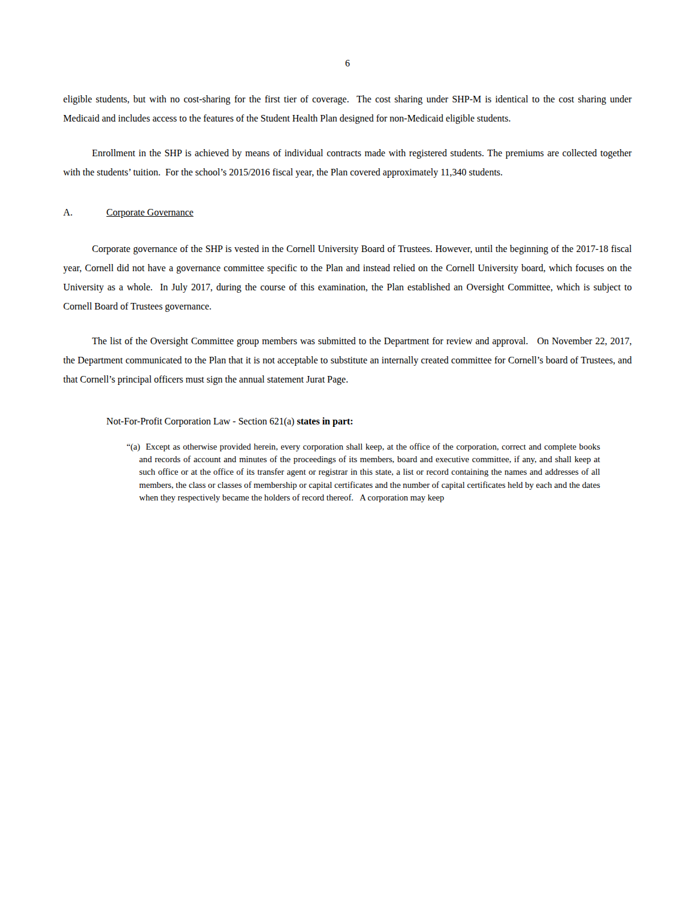6
eligible students, but with no cost-sharing for the first tier of coverage. The cost sharing under SHP-M is identical to the cost sharing under Medicaid and includes access to the features of the Student Health Plan designed for non-Medicaid eligible students.
Enrollment in the SHP is achieved by means of individual contracts made with registered students. The premiums are collected together with the students’ tuition. For the school’s 2015/2016 fiscal year, the Plan covered approximately 11,340 students.
A. Corporate Governance
Corporate governance of the SHP is vested in the Cornell University Board of Trustees. However, until the beginning of the 2017-18 fiscal year, Cornell did not have a governance committee specific to the Plan and instead relied on the Cornell University board, which focuses on the University as a whole. In July 2017, during the course of this examination, the Plan established an Oversight Committee, which is subject to Cornell Board of Trustees governance.
The list of the Oversight Committee group members was submitted to the Department for review and approval. On November 22, 2017, the Department communicated to the Plan that it is not acceptable to substitute an internally created committee for Cornell’s board of Trustees, and that Cornell’s principal officers must sign the annual statement Jurat Page.
Not-For-Profit Corporation Law - Section 621(a) states in part:
“(a) Except as otherwise provided herein, every corporation shall keep, at the office of the corporation, correct and complete books and records of account and minutes of the proceedings of its members, board and executive committee, if any, and shall keep at such office or at the office of its transfer agent or registrar in this state, a list or record containing the names and addresses of all members, the class or classes of membership or capital certificates and the number of capital certificates held by each and the dates when they respectively became the holders of record thereof. A corporation may keep